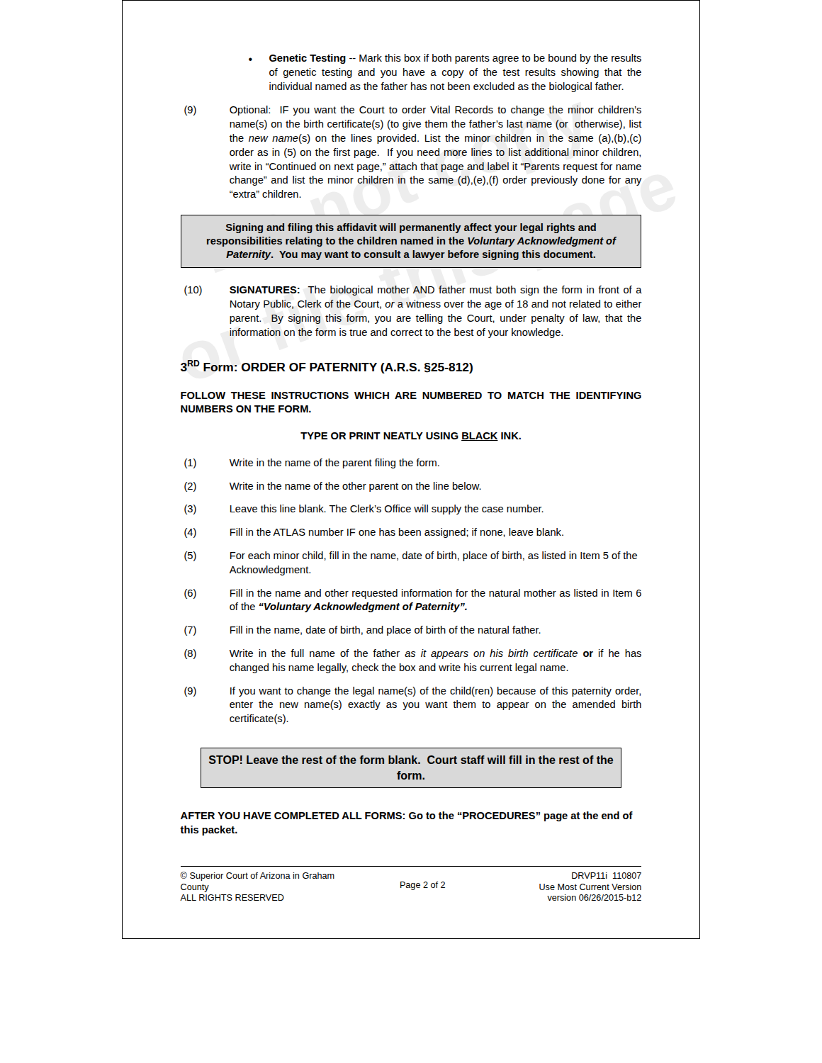Do not copy or file this page
Genetic Testing -- Mark this box if both parents agree to be bound by the results of genetic testing and you have a copy of the test results showing that the individual named as the father has not been excluded as the biological father.
(9)
Optional: IF you want the Court to order Vital Records to change the minor children’s name(s) on the birth certificate(s) (to give them the father’s last name (or otherwise), list the new name(s) on the lines provided. List the minor children in the same (a),(b),(c) order as in (5) on the first page. If you need more lines to list additional minor children, write in “Continued on next page,” attach that page and label it “Parents request for name change” and list the minor children in the same (d),(e),(f) order previously done for any “extra” children.
Signing and filing this affidavit will permanently affect your legal rights and responsibilities relating to the children named in the Voluntary Acknowledgment of Paternity. You may want to consult a lawyer before signing this document.
(10)
SIGNATURES: The biological mother AND father must both sign the form in front of a Notary Public, Clerk of the Court, or a witness over the age of 18 and not related to either parent. By signing this form, you are telling the Court, under penalty of law, that the information on the form is true and correct to the best of your knowledge.
3RD Form: ORDER OF PATERNITY (A.R.S. §25-812)
FOLLOW THESE INSTRUCTIONS WHICH ARE NUMBERED TO MATCH THE IDENTIFYING NUMBERS ON THE FORM.
TYPE OR PRINT NEATLY USING BLACK INK.
(1)
Write in the name of the parent filing the form.
(2)
Write in the name of the other parent on the line below.
(3)
Leave this line blank. The Clerk’s Office will supply the case number.
(4)
Fill in the ATLAS number IF one has been assigned; if none, leave blank.
(5)
For each minor child, fill in the name, date of birth, place of birth, as listed in Item 5 of the Acknowledgment.
(6)
Fill in the name and other requested information for the natural mother as listed in Item 6 of the “Voluntary Acknowledgment of Paternity”.
(7)
Fill in the name, date of birth, and place of birth of the natural father.
(8)
Write in the full name of the father as it appears on his birth certificate or if he has changed his name legally, check the box and write his current legal name.
(9)
If you want to change the legal name(s) of the child(ren) because of this paternity order, enter the new name(s) exactly as you want them to appear on the amended birth certificate(s).
STOP! Leave the rest of the form blank. Court staff will fill in the rest of the form.
AFTER YOU HAVE COMPLETED ALL FORMS: Go to the “PROCEDURES” page at the end of this packet.
© Superior Court of Arizona in Graham County
ALL RIGHTS RESERVED
Page 2 of 2
DRVP11i 110807
Use Most Current Version
version 06/26/2015-b12